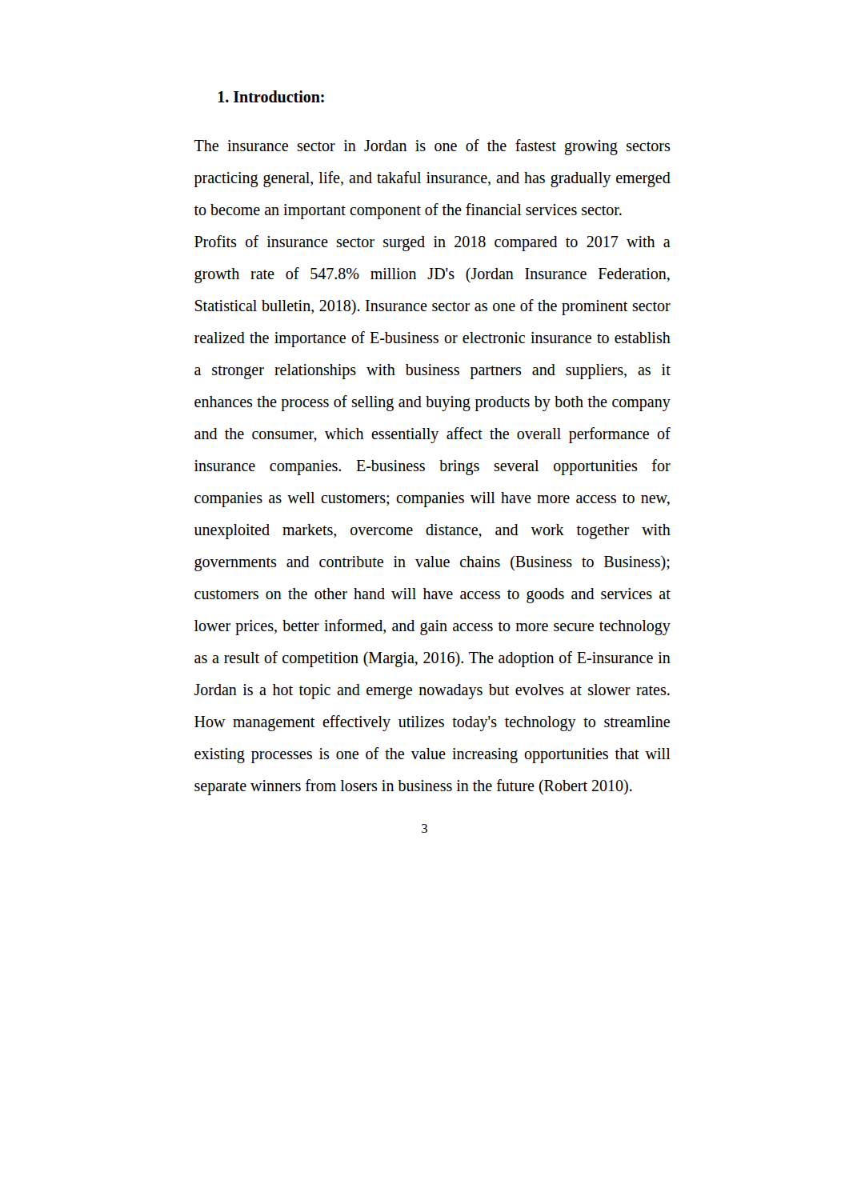1. Introduction:
The insurance sector in Jordan is one of the fastest growing sectors practicing general, life, and takaful insurance, and has gradually emerged to become an important component of the financial services sector.
Profits of insurance sector surged in 2018 compared to 2017 with a growth rate of 547.8% million JD's (Jordan Insurance Federation, Statistical bulletin, 2018). Insurance sector as one of the prominent sector realized the importance of E-business or electronic insurance to establish a stronger relationships with business partners and suppliers, as it enhances the process of selling and buying products by both the company and the consumer, which essentially affect the overall performance of insurance companies. E-business brings several opportunities for companies as well customers; companies will have more access to new, unexploited markets, overcome distance, and work together with governments and contribute in value chains (Business to Business); customers on the other hand will have access to goods and services at lower prices, better informed, and gain access to more secure technology as a result of competition (Margia, 2016). The adoption of E-insurance in Jordan is a hot topic and emerge nowadays but evolves at slower rates. How management effectively utilizes today's technology to streamline existing processes is one of the value increasing opportunities that will separate winners from losers in business in the future (Robert 2010).
3